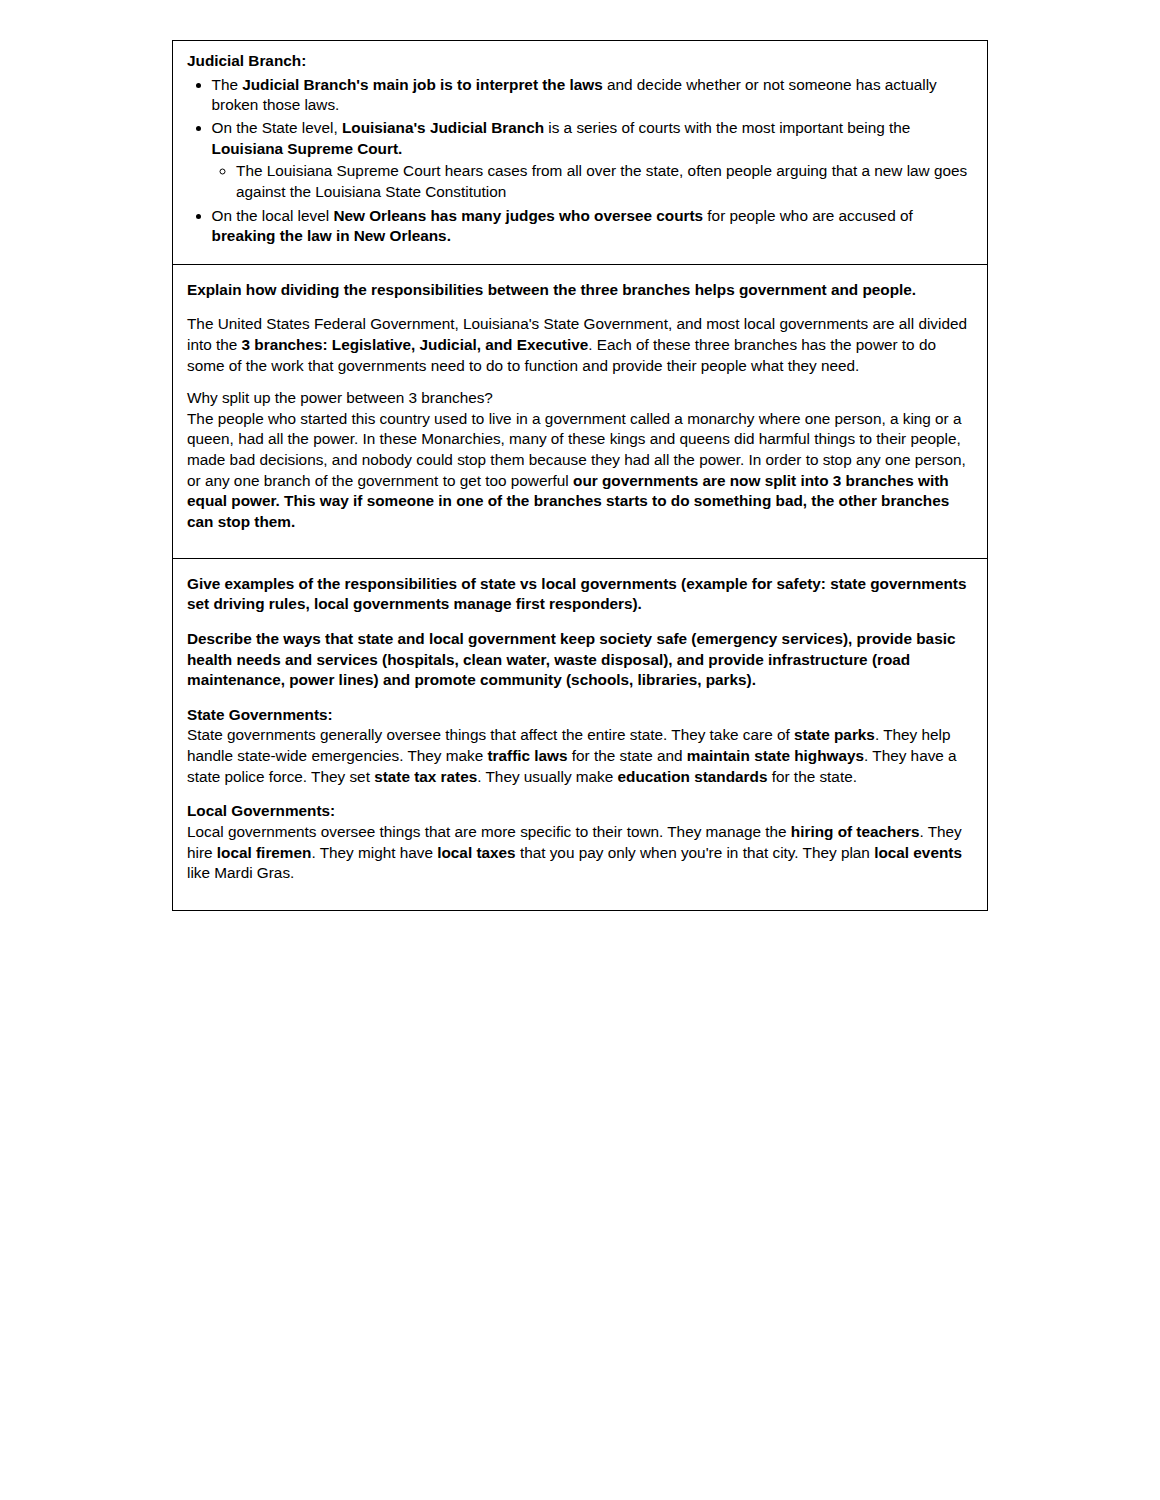Judicial Branch:
The Judicial Branch's main job is to interpret the laws and decide whether or not someone has actually broken those laws.
On the State level, Louisiana's Judicial Branch is a series of courts with the most important being the Louisiana Supreme Court.
The Louisiana Supreme Court hears cases from all over the state, often people arguing that a new law goes against the Louisiana State Constitution
On the local level New Orleans has many judges who oversee courts for people who are accused of breaking the law in New Orleans.
Explain how dividing the responsibilities between the three branches helps government and people.
The United States Federal Government, Louisiana's State Government, and most local governments are all divided into the 3 branches: Legislative, Judicial, and Executive. Each of these three branches has the power to do some of the work that governments need to do to function and provide their people what they need.
Why split up the power between 3 branches?
The people who started this country used to live in a government called a monarchy where one person, a king or a queen, had all the power. In these Monarchies, many of these kings and queens did harmful things to their people, made bad decisions, and nobody could stop them because they had all the power. In order to stop any one person, or any one branch of the government to get too powerful our governments are now split into 3 branches with equal power. This way if someone in one of the branches starts to do something bad, the other branches can stop them.
Give examples of the responsibilities of state vs local governments (example for safety: state governments set driving rules, local governments manage first responders).
Describe the ways that state and local government keep society safe (emergency services), provide basic health needs and services (hospitals, clean water, waste disposal), and provide infrastructure (road maintenance, power lines) and promote community (schools, libraries, parks).
State Governments:
State governments generally oversee things that affect the entire state. They take care of state parks. They help handle state-wide emergencies. They make traffic laws for the state and maintain state highways. They have a state police force. They set state tax rates. They usually make education standards for the state.
Local Governments:
Local governments oversee things that are more specific to their town. They manage the hiring of teachers. They hire local firemen. They might have local taxes that you pay only when you're in that city. They plan local events like Mardi Gras.